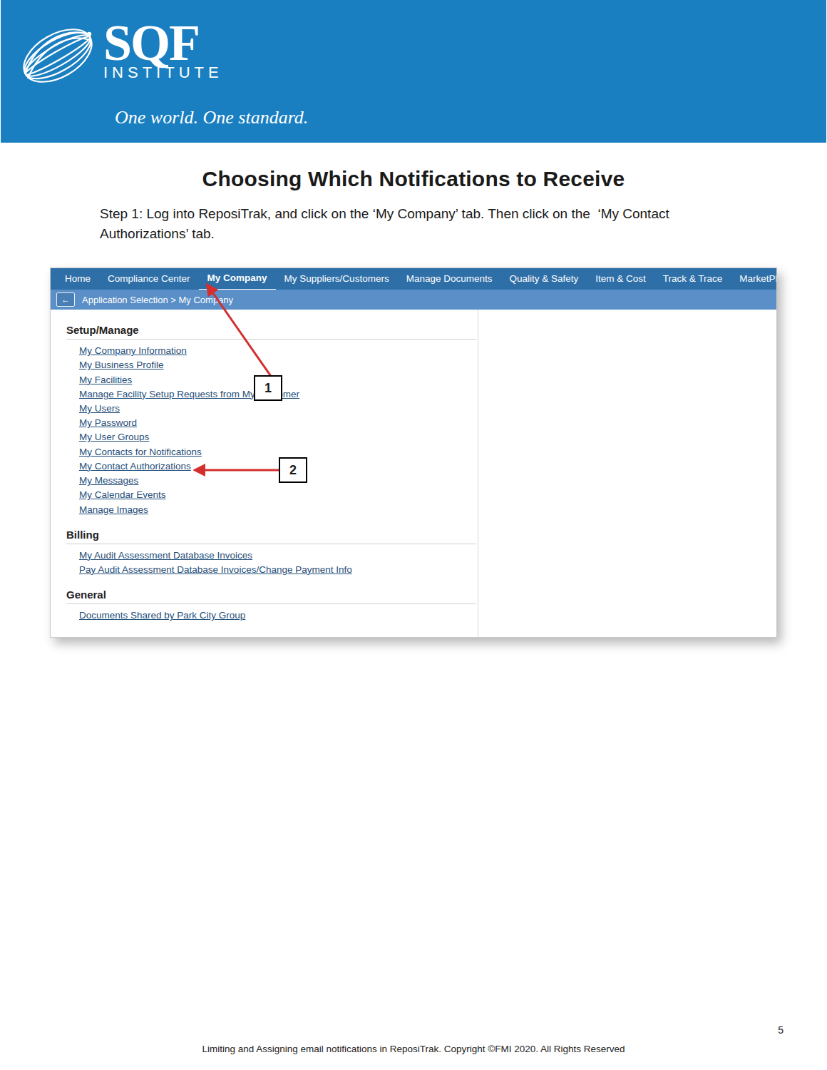SQF
INSTITUTE
One world. One standard.
Choosing Which Notifications to Receive
Step 1: Log into ReposiTrak, and click on the ‘My Company’ tab. Then click on the ‘My Contact Authorizations’ tab.
Home Compliance Center My Company My Suppliers/Customers Manage Documents Quality & Safety Item & Cost Track & Trace MarketPlace Audit Compliance
← Application Selection > My Company
Setup/Manage
My Company Information
My Business Profile
My Facilities
Manage Facility Setup Requests from My Customer
My Users
My Password
My User Groups
My Contacts for Notifications
My Contact Authorizations
My Messages
My Calendar Events
Manage Images
Billing
My Audit Assessment Database Invoices
Pay Audit Assessment Database Invoices/Change Payment Info
General
Documents Shared by Park City Group
1
2
5
Limiting and Assigning email notifications in ReposiTrak. Copyright ©FMI 2020. All Rights Reserved